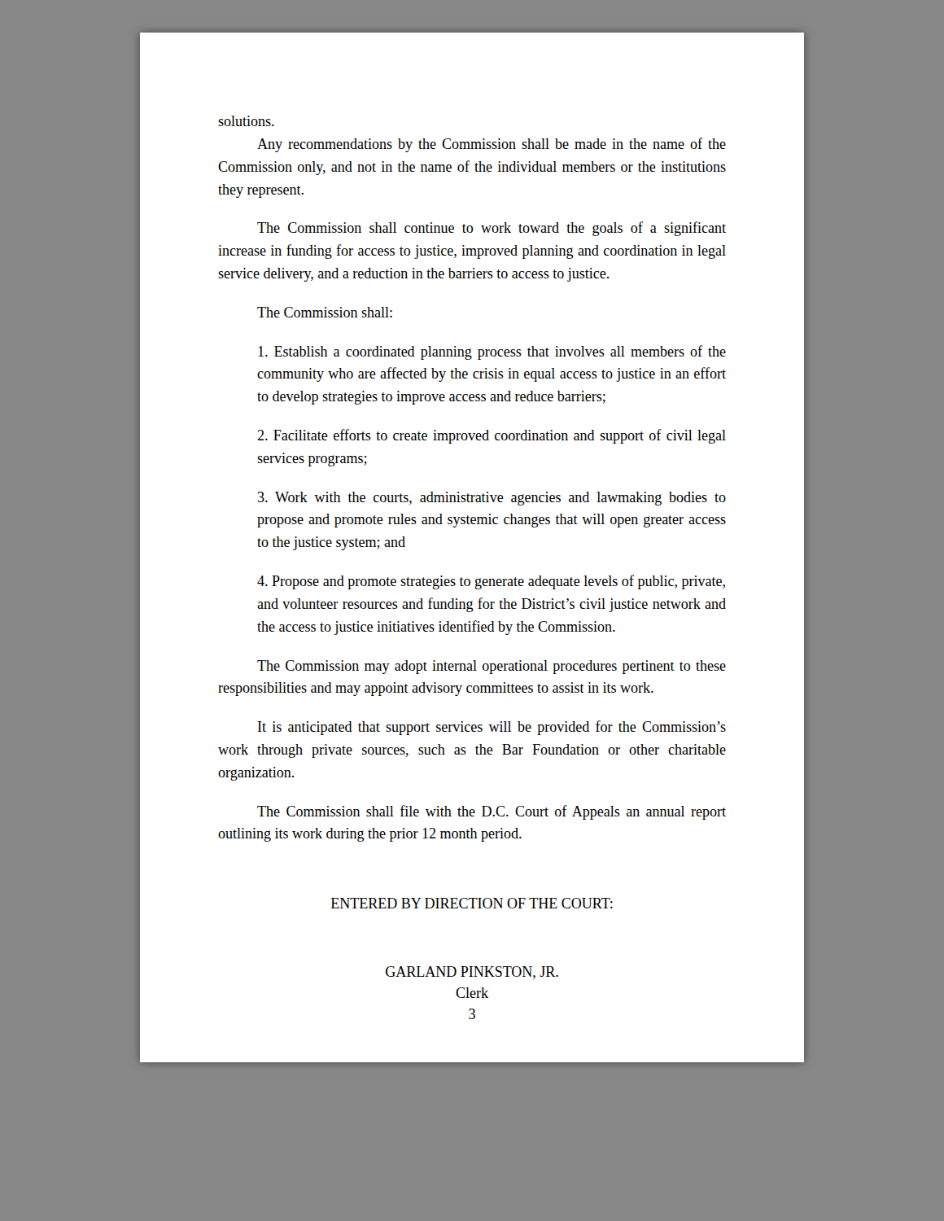solutions.
Any recommendations by the Commission shall be made in the name of the Commission only, and not in the name of the individual members or the institutions they represent.
The Commission shall continue to work toward the goals of a significant increase in funding for access to justice, improved planning and coordination in legal service delivery, and a reduction in the barriers to access to justice.
The Commission shall:
1. Establish a coordinated planning process that involves all members of the community who are affected by the crisis in equal access to justice in an effort to develop strategies to improve access and reduce barriers;
2. Facilitate efforts to create improved coordination and support of civil legal services programs;
3. Work with the courts, administrative agencies and lawmaking bodies to propose and promote rules and systemic changes that will open greater access to the justice system; and
4. Propose and promote strategies to generate adequate levels of public, private, and volunteer resources and funding for the District’s civil justice network and the access to justice initiatives identified by the Commission.
The Commission may adopt internal operational procedures pertinent to these responsibilities and may appoint advisory committees to assist in its work.
It is anticipated that support services will be provided for the Commission’s work through private sources, such as the Bar Foundation or other charitable organization.
The Commission shall file with the D.C. Court of Appeals an annual report outlining its work during the prior 12 month period.
ENTERED BY DIRECTION OF THE COURT:
GARLAND PINKSTON, JR. Clerk
3